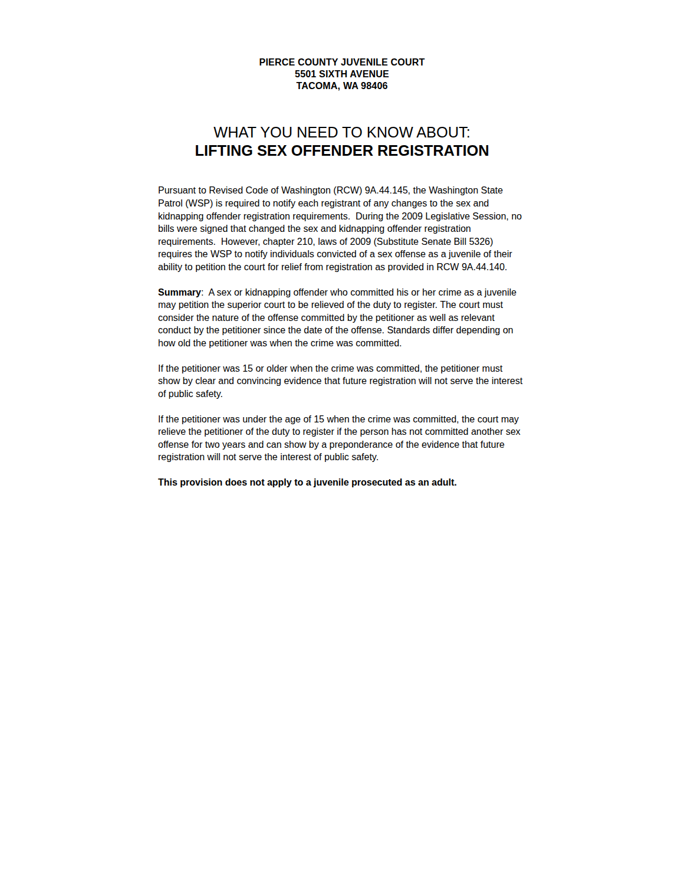PIERCE COUNTY JUVENILE COURT
5501 SIXTH AVENUE
TACOMA, WA 98406
WHAT YOU NEED TO KNOW ABOUT: LIFTING SEX OFFENDER REGISTRATION
Pursuant to Revised Code of Washington (RCW) 9A.44.145, the Washington State Patrol (WSP) is required to notify each registrant of any changes to the sex and kidnapping offender registration requirements. During the 2009 Legislative Session, no bills were signed that changed the sex and kidnapping offender registration requirements. However, chapter 210, laws of 2009 (Substitute Senate Bill 5326) requires the WSP to notify individuals convicted of a sex offense as a juvenile of their ability to petition the court for relief from registration as provided in RCW 9A.44.140.
Summary: A sex or kidnapping offender who committed his or her crime as a juvenile may petition the superior court to be relieved of the duty to register. The court must consider the nature of the offense committed by the petitioner as well as relevant conduct by the petitioner since the date of the offense. Standards differ depending on how old the petitioner was when the crime was committed.
If the petitioner was 15 or older when the crime was committed, the petitioner must show by clear and convincing evidence that future registration will not serve the interest of public safety.
If the petitioner was under the age of 15 when the crime was committed, the court may relieve the petitioner of the duty to register if the person has not committed another sex offense for two years and can show by a preponderance of the evidence that future registration will not serve the interest of public safety.
This provision does not apply to a juvenile prosecuted as an adult.